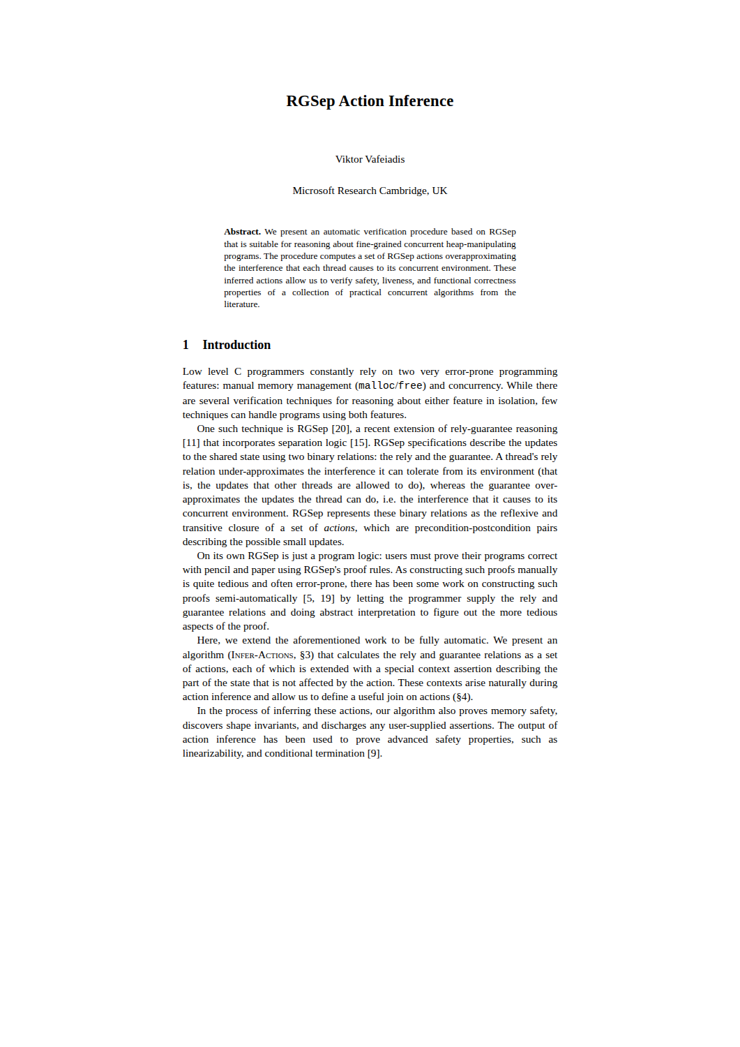RGSep Action Inference
Viktor Vafeiadis
Microsoft Research Cambridge, UK
Abstract. We present an automatic verification procedure based on RGSep that is suitable for reasoning about fine-grained concurrent heap-manipulating programs. The procedure computes a set of RGSep actions overapproximating the interference that each thread causes to its concurrent environment. These inferred actions allow us to verify safety, liveness, and functional correctness properties of a collection of practical concurrent algorithms from the literature.
1 Introduction
Low level C programmers constantly rely on two very error-prone programming features: manual memory management (malloc/free) and concurrency. While there are several verification techniques for reasoning about either feature in isolation, few techniques can handle programs using both features.
One such technique is RGSep [20], a recent extension of rely-guarantee reasoning [11] that incorporates separation logic [15]. RGSep specifications describe the updates to the shared state using two binary relations: the rely and the guarantee. A thread's rely relation under-approximates the interference it can tolerate from its environment (that is, the updates that other threads are allowed to do), whereas the guarantee over-approximates the updates the thread can do, i.e. the interference that it causes to its concurrent environment. RGSep represents these binary relations as the reflexive and transitive closure of a set of actions, which are precondition-postcondition pairs describing the possible small updates.
On its own RGSep is just a program logic: users must prove their programs correct with pencil and paper using RGSep's proof rules. As constructing such proofs manually is quite tedious and often error-prone, there has been some work on constructing such proofs semi-automatically [5, 19] by letting the programmer supply the rely and guarantee relations and doing abstract interpretation to figure out the more tedious aspects of the proof.
Here, we extend the aforementioned work to be fully automatic. We present an algorithm (Infer-Actions, §3) that calculates the rely and guarantee relations as a set of actions, each of which is extended with a special context assertion describing the part of the state that is not affected by the action. These contexts arise naturally during action inference and allow us to define a useful join on actions (§4).
In the process of inferring these actions, our algorithm also proves memory safety, discovers shape invariants, and discharges any user-supplied assertions. The output of action inference has been used to prove advanced safety properties, such as linearizability, and conditional termination [9].